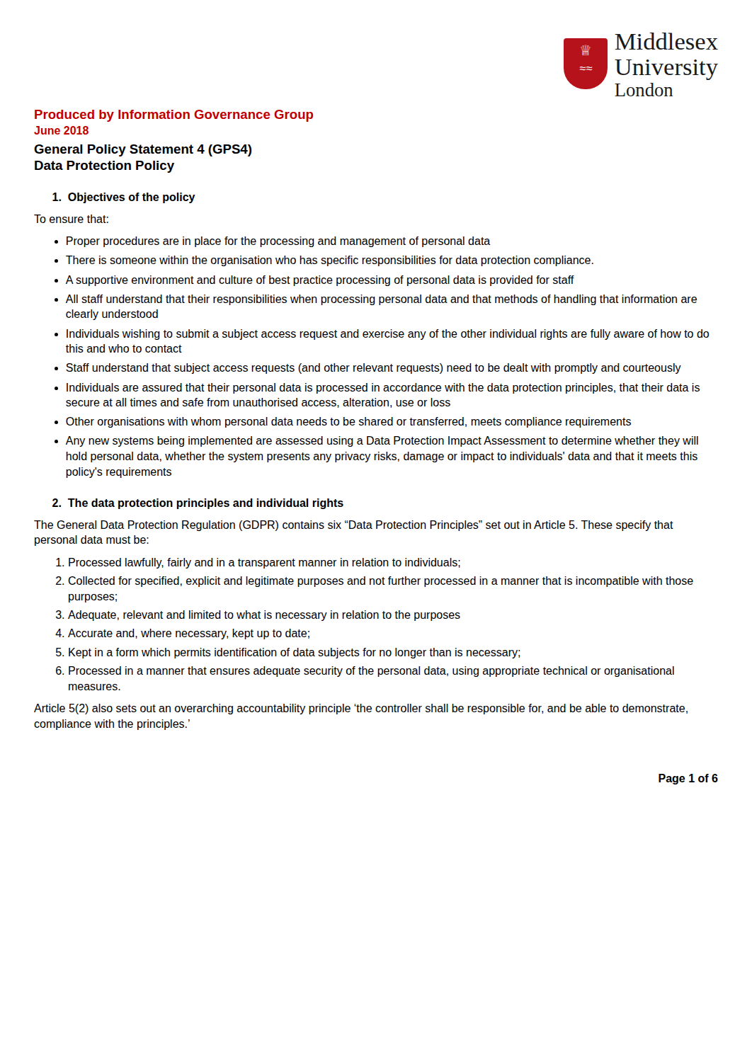Middlesex University London
Produced by Information Governance Group
June 2018
General Policy Statement 4 (GPS4)
Data Protection Policy
1. Objectives of the policy
To ensure that:
Proper procedures are in place for the processing and management of personal data
There is someone within the organisation who has specific responsibilities for data protection compliance.
A supportive environment and culture of best practice processing of personal data is provided for staff
All staff understand that their responsibilities when processing personal data and that methods of handling that information are clearly understood
Individuals wishing to submit a subject access request and exercise any of the other individual rights are fully aware of how to do this and who to contact
Staff understand that subject access requests (and other relevant requests) need to be dealt with promptly and courteously
Individuals are assured that their personal data is processed in accordance with the data protection principles, that their data is secure at all times and safe from unauthorised access, alteration, use or loss
Other organisations with whom personal data needs to be shared or transferred, meets compliance requirements
Any new systems being implemented are assessed using a Data Protection Impact Assessment to determine whether they will hold personal data, whether the system presents any privacy risks, damage or impact to individuals' data and that it meets this policy's requirements
2. The data protection principles and individual rights
The General Data Protection Regulation (GDPR) contains six “Data Protection Principles” set out in Article 5. These specify that personal data must be:
Processed lawfully, fairly and in a transparent manner in relation to individuals;
Collected for specified, explicit and legitimate purposes and not further processed in a manner that is incompatible with those purposes;
Adequate, relevant and limited to what is necessary in relation to the purposes
Accurate and, where necessary, kept up to date;
Kept in a form which permits identification of data subjects for no longer than is necessary;
Processed in a manner that ensures adequate security of the personal data, using appropriate technical or organisational measures.
Article 5(2) also sets out an overarching accountability principle ‘the controller shall be responsible for, and be able to demonstrate, compliance with the principles.’
Page 1 of 6